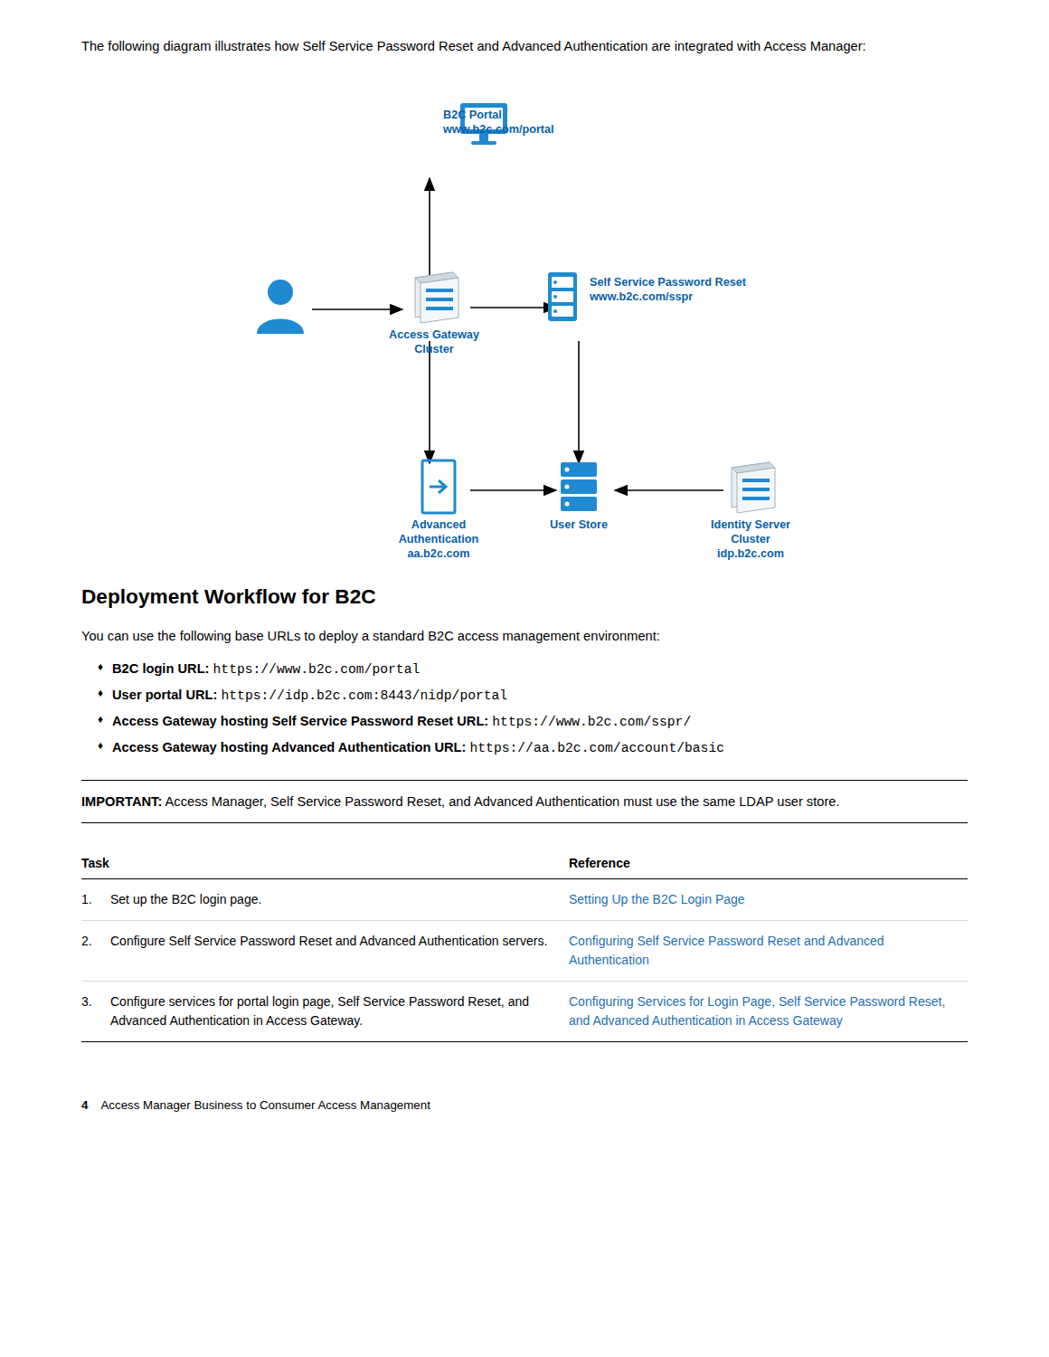The following diagram illustrates how Self Service Password Reset and Advanced Authentication are integrated with Access Manager:
B2C Portal
www.b2c.com/portal
Access Gateway
Cluster
Self Service Password Reset
www.b2c.com/sspr
Advanced Authentication
aa.b2c.com
User Store
Identity Server Cluster
idp.b2c.com
Deployment Workflow for B2C
You can use the following base URLs to deploy a standard B2C access management environment:
B2C login URL: https://www.b2c.com/portal
User portal URL: https://idp.b2c.com:8443/nidp/portal
Access Gateway hosting Self Service Password Reset URL: https://www.b2c.com/sspr/
Access Gateway hosting Advanced Authentication URL: https://aa.b2c.com/account/basic
IMPORTANT: Access Manager, Self Service Password Reset, and Advanced Authentication must use the same LDAP user store.
| Task | Reference |
| --- | --- |
| 1. | Set up the B2C login page. | Setting Up the B2C Login Page |
| 2. | Configure Self Service Password Reset and Advanced Authentication servers. | Configuring Self Service Password Reset and Advanced Authentication |
| 3. | Configure services for portal login page, Self Service Password Reset, and Advanced Authentication in Access Gateway. | Configuring Services for Login Page, Self Service Password Reset, and Advanced Authentication in Access Gateway |
4 Access Manager Business to Consumer Access Management